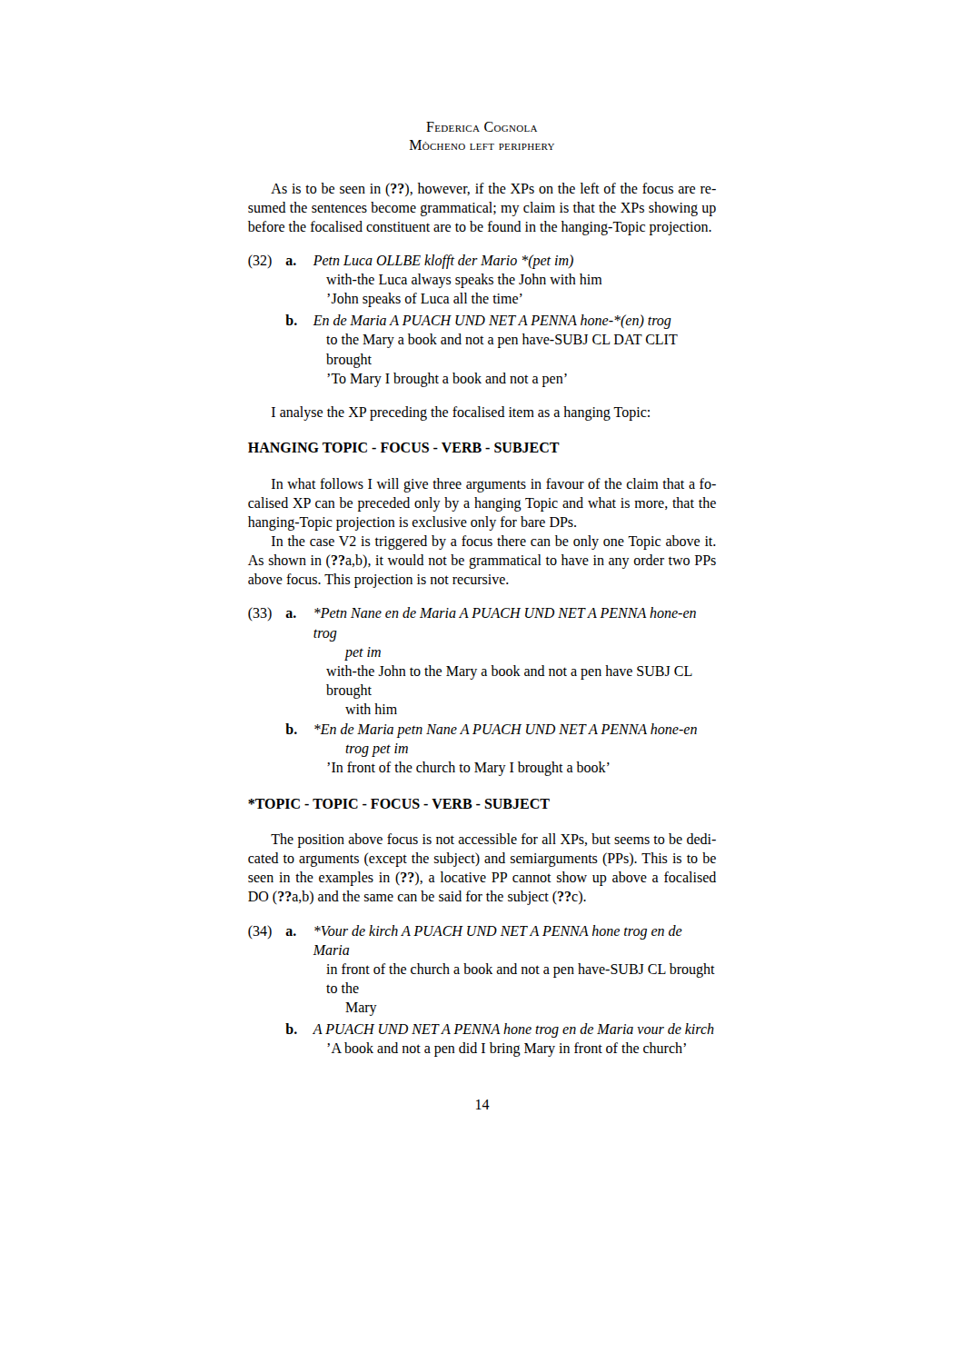Federica Cognola Mòcheno left periphery
As is to be seen in (??), however, if the XPs on the left of the focus are resumed the sentences become grammatical; my claim is that the XPs showing up before the focalised constituent are to be found in the hanging-Topic projection.
(32)
a.
Petn Luca OLLBE klofft der Mario *(pet im) with-the Luca always speaks the John with him ’John speaks of Luca all the time’
b.
En de Maria A PUACH UND NET A PENNA hone-*(en) trog to the Mary a book and not a pen have-SUBJ CL DAT CLIT brought ’To Mary I brought a book and not a pen’
I analyse the XP preceding the focalised item as a hanging Topic:
HANGING TOPIC - FOCUS - VERB - SUBJECT
In what follows I will give three arguments in favour of the claim that a focalised XP can be preceded only by a hanging Topic and what is more, that the hanging-Topic projection is exclusive only for bare DPs.
In the case V2 is triggered by a focus there can be only one Topic above it. As shown in (??a,b), it would not be grammatical to have in any order two PPs above focus. This projection is not recursive.
(33)
a.
*Petn Nane en de Maria A PUACH UND NET A PENNA hone-en trog pet im with-the John to the Mary a book and not a pen have SUBJ CL brought with him
b.
*En de Maria petn Nane A PUACH UND NET A PENNA hone-en trog pet im ’In front of the church to Mary I brought a book’
*TOPIC - TOPIC - FOCUS - VERB - SUBJECT
The position above focus is not accessible for all XPs, but seems to be dedicated to arguments (except the subject) and semiarguments (PPs). This is to be seen in the examples in (??), a locative PP cannot show up above a focalised DO (??a,b) and the same can be said for the subject (??c).
(34)
a.
*Vour de kirch A PUACH UND NET A PENNA hone trog en de Maria in front of the church a book and not a pen have-SUBJ CL brought to the Mary
b.
A PUACH UND NET A PENNA hone trog en de Maria vour de kirch ’A book and not a pen did I bring Mary in front of the church’
14